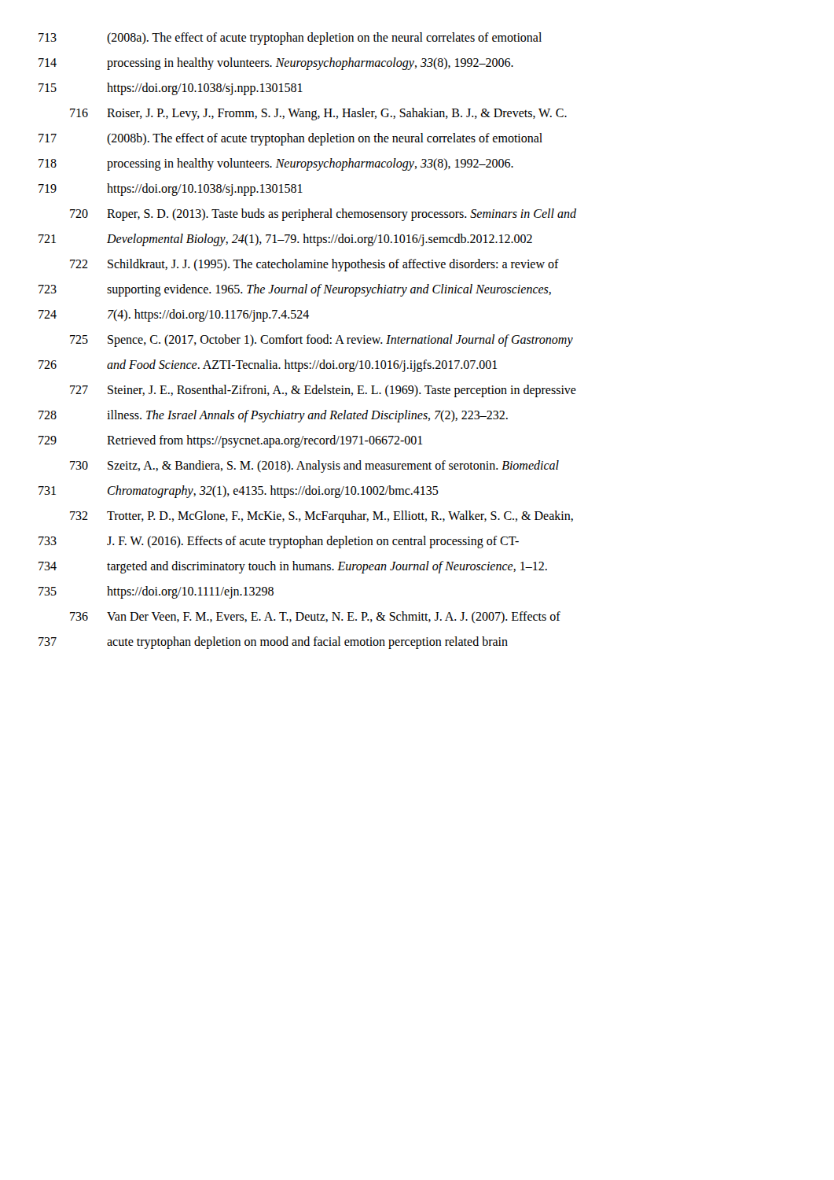(2008a). The effect of acute tryptophan depletion on the neural correlates of emotional
processing in healthy volunteers. Neuropsychopharmacology, 33(8), 1992–2006.
https://doi.org/10.1038/sj.npp.1301581
Roiser, J. P., Levy, J., Fromm, S. J., Wang, H., Hasler, G., Sahakian, B. J., & Drevets, W. C.
(2008b). The effect of acute tryptophan depletion on the neural correlates of emotional
processing in healthy volunteers. Neuropsychopharmacology, 33(8), 1992–2006.
https://doi.org/10.1038/sj.npp.1301581
Roper, S. D. (2013). Taste buds as peripheral chemosensory processors. Seminars in Cell and
Developmental Biology, 24(1), 71–79. https://doi.org/10.1016/j.semcdb.2012.12.002
Schildkraut, J. J. (1995). The catecholamine hypothesis of affective disorders: a review of
supporting evidence. 1965. The Journal of Neuropsychiatry and Clinical Neurosciences,
7(4). https://doi.org/10.1176/jnp.7.4.524
Spence, C. (2017, October 1). Comfort food: A review. International Journal of Gastronomy
and Food Science. AZTI-Tecnalia. https://doi.org/10.1016/j.ijgfs.2017.07.001
Steiner, J. E., Rosenthal-Zifroni, A., & Edelstein, E. L. (1969). Taste perception in depressive
illness. The Israel Annals of Psychiatry and Related Disciplines, 7(2), 223–232.
Retrieved from https://psycnet.apa.org/record/1971-06672-001
Szeitz, A., & Bandiera, S. M. (2018). Analysis and measurement of serotonin. Biomedical
Chromatography, 32(1), e4135. https://doi.org/10.1002/bmc.4135
Trotter, P. D., McGlone, F., McKie, S., McFarquhar, M., Elliott, R., Walker, S. C., & Deakin,
J. F. W. (2016). Effects of acute tryptophan depletion on central processing of CT-
targeted and discriminatory touch in humans. European Journal of Neuroscience, 1–12.
https://doi.org/10.1111/ejn.13298
Van Der Veen, F. M., Evers, E. A. T., Deutz, N. E. P., & Schmitt, J. A. J. (2007). Effects of
acute tryptophan depletion on mood and facial emotion perception related brain